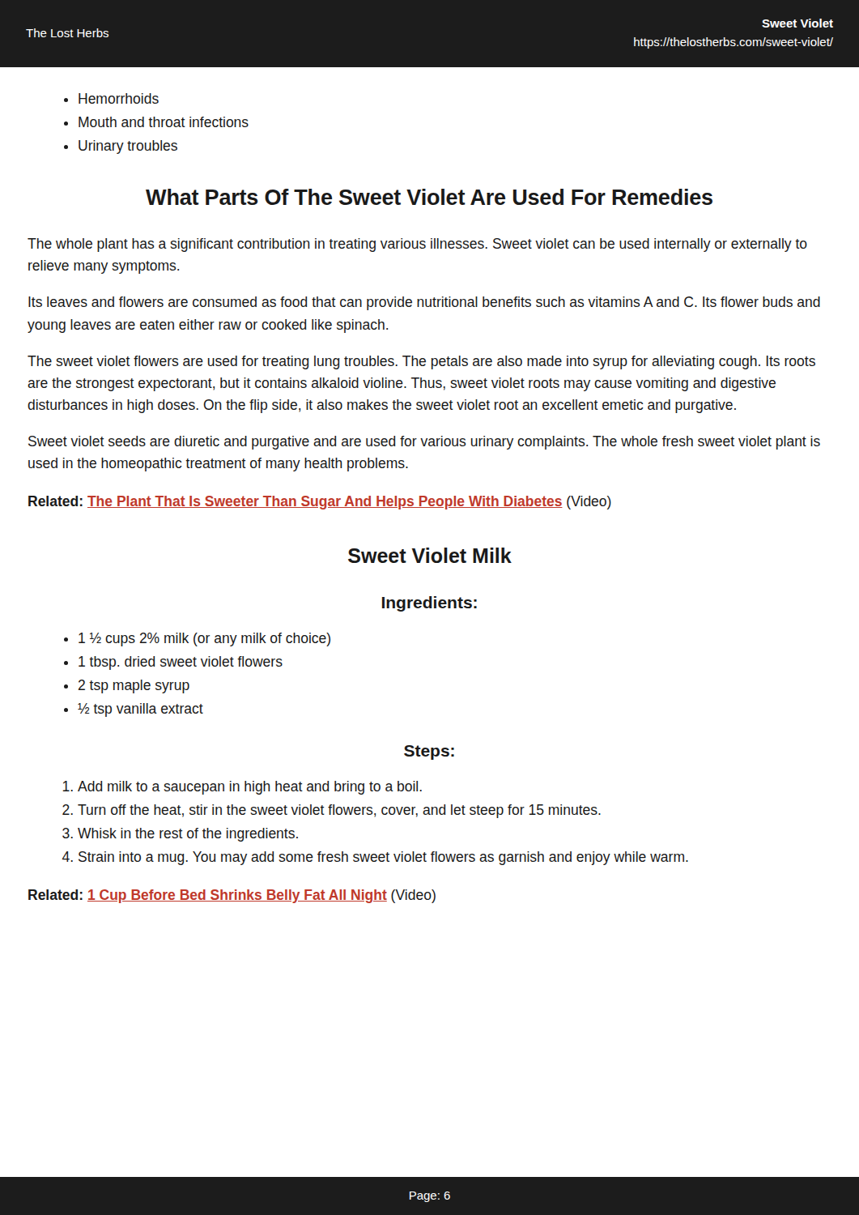The Lost Herbs
Sweet Violet
https://thelostherbs.com/sweet-violet/
Hemorrhoids
Mouth and throat infections
Urinary troubles
What Parts Of The Sweet Violet Are Used For Remedies
The whole plant has a significant contribution in treating various illnesses. Sweet violet can be used internally or externally to relieve many symptoms.
Its leaves and flowers are consumed as food that can provide nutritional benefits such as vitamins A and C. Its flower buds and young leaves are eaten either raw or cooked like spinach.
The sweet violet flowers are used for treating lung troubles. The petals are also made into syrup for alleviating cough. Its roots are the strongest expectorant, but it contains alkaloid violine. Thus, sweet violet roots may cause vomiting and digestive disturbances in high doses. On the flip side, it also makes the sweet violet root an excellent emetic and purgative.
Sweet violet seeds are diuretic and purgative and are used for various urinary complaints. The whole fresh sweet violet plant is used in the homeopathic treatment of many health problems.
Related: The Plant That Is Sweeter Than Sugar And Helps People With Diabetes (Video)
Sweet Violet Milk
Ingredients:
1 ½ cups 2% milk (or any milk of choice)
1 tbsp. dried sweet violet flowers
2 tsp maple syrup
½ tsp vanilla extract
Steps:
Add milk to a saucepan in high heat and bring to a boil.
Turn off the heat, stir in the sweet violet flowers, cover, and let steep for 15 minutes.
Whisk in the rest of the ingredients.
Strain into a mug. You may add some fresh sweet violet flowers as garnish and enjoy while warm.
Related: 1 Cup Before Bed Shrinks Belly Fat All Night (Video)
Page: 6